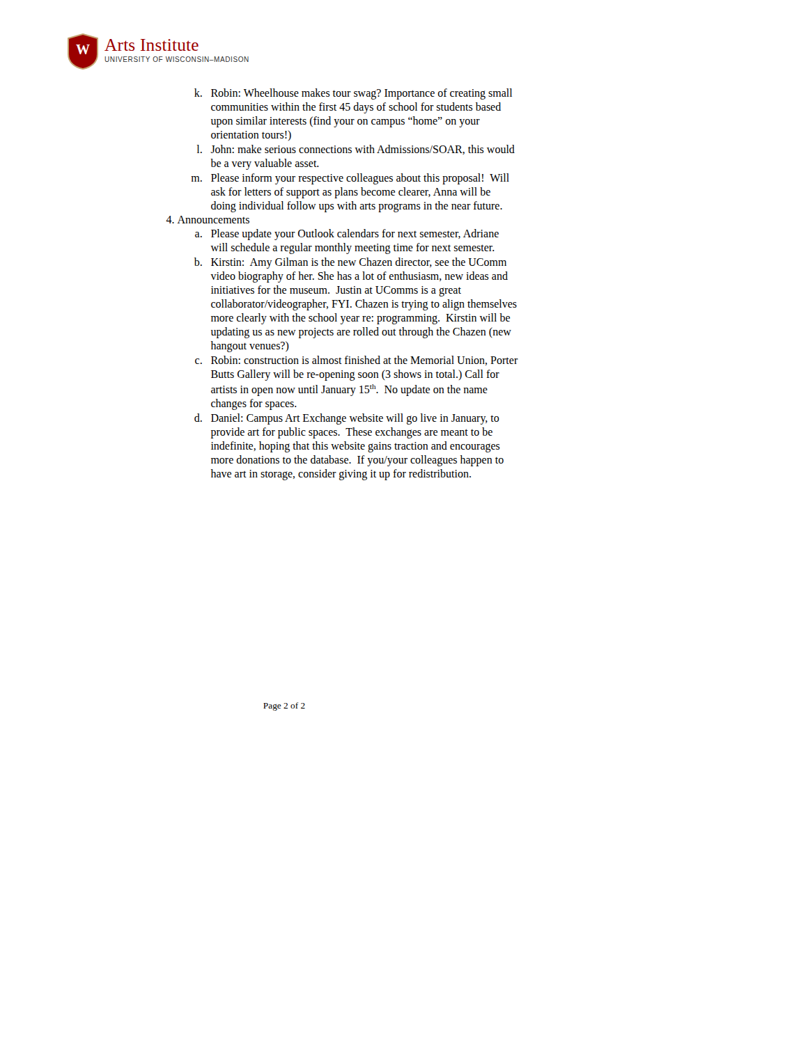W
Arts Institute University of Wisconsin–Madison
Robin: Wheelhouse makes tour swag? Importance of creating small communities within the first 45 days of school for students based upon similar interests (find your on campus “home” on your orientation tours!)
John: make serious connections with Admissions/SOAR, this would be a very valuable asset.
Please inform your respective colleagues about this proposal! Will ask for letters of support as plans become clearer, Anna will be doing individual follow ups with arts programs in the near future.
Announcements
Please update your Outlook calendars for next semester, Adriane will schedule a regular monthly meeting time for next semester.
Kirstin: Amy Gilman is the new Chazen director, see the UComm video biography of her. She has a lot of enthusiasm, new ideas and initiatives for the museum. Justin at UComms is a great collaborator/videographer, FYI. Chazen is trying to align themselves more clearly with the school year re: programming. Kirstin will be updating us as new projects are rolled out through the Chazen (new hangout venues?)
Robin: construction is almost finished at the Memorial Union, Porter Butts Gallery will be re-opening soon (3 shows in total.) Call for artists in open now until January 15th. No update on the name changes for spaces.
Daniel: Campus Art Exchange website will go live in January, to provide art for public spaces. These exchanges are meant to be indefinite, hoping that this website gains traction and encourages more donations to the database. If you/your colleagues happen to have art in storage, consider giving it up for redistribution.
Page 2 of 2